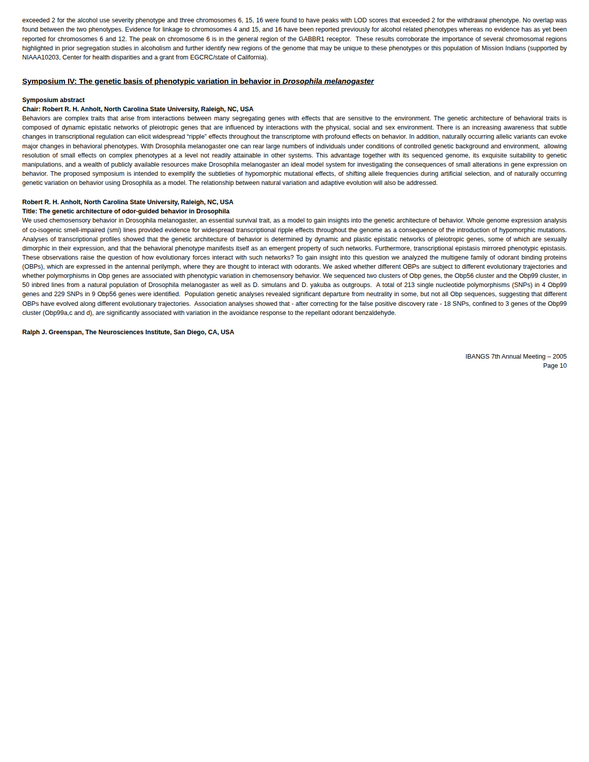exceeded 2 for the alcohol use severity phenotype and three chromosomes 6, 15, 16 were found to have peaks with LOD scores that exceeded 2 for the withdrawal phenotype. No overlap was found between the two phenotypes. Evidence for linkage to chromosomes 4 and 15, and 16 have been reported previously for alcohol related phenotypes whereas no evidence has as yet been reported for chromosomes 6 and 12. The peak on chromosome 6 is in the general region of the GABBR1 receptor. These results corroborate the importance of several chromosomal regions highlighted in prior segregation studies in alcoholism and further identify new regions of the genome that may be unique to these phenotypes or this population of Mission Indians (supported by NIAAA10203, Center for health disparities and a grant from EGCRC/state of California).
Symposium IV: The genetic basis of phenotypic variation in behavior in Drosophila melanogaster
Symposium abstract
Chair: Robert R. H. Anholt, North Carolina State University, Raleigh, NC, USA
Behaviors are complex traits that arise from interactions between many segregating genes with effects that are sensitive to the environment. The genetic architecture of behavioral traits is composed of dynamic epistatic networks of pleiotropic genes that are influenced by interactions with the physical, social and sex environment. There is an increasing awareness that subtle changes in transcriptional regulation can elicit widespread “ripple” effects throughout the transcriptome with profound effects on behavior. In addition, naturally occurring allelic variants can evoke major changes in behavioral phenotypes. With Drosophila melanogaster one can rear large numbers of individuals under conditions of controlled genetic background and environment, allowing resolution of small effects on complex phenotypes at a level not readily attainable in other systems. This advantage together with its sequenced genome, its exquisite suitability to genetic manipulations, and a wealth of publicly available resources make Drosophila melanogaster an ideal model system for investigating the consequences of small alterations in gene expression on behavior. The proposed symposium is intended to exemplify the subtleties of hypomorphic mutational effects, of shifting allele frequencies during artificial selection, and of naturally occurring genetic variation on behavior using Drosophila as a model. The relationship between natural variation and adaptive evolution will also be addressed.
Robert R. H. Anholt, North Carolina State University, Raleigh, NC, USA
Title: The genetic architecture of odor-guided behavior in Drosophila
We used chemosensory behavior in Drosophila melanogaster, an essential survival trait, as a model to gain insights into the genetic architecture of behavior. Whole genome expression analysis of co-isogenic smell-impaired (smi) lines provided evidence for widespread transcriptional ripple effects throughout the genome as a consequence of the introduction of hypomorphic mutations. Analyses of transcriptional profiles showed that the genetic architecture of behavior is determined by dynamic and plastic epistatic networks of pleiotropic genes, some of which are sexually dimorphic in their expression, and that the behavioral phenotype manifests itself as an emergent property of such networks. Furthermore, transcriptional epistasis mirrored phenotypic epistasis. These observations raise the question of how evolutionary forces interact with such networks? To gain insight into this question we analyzed the multigene family of odorant binding proteins (OBPs), which are expressed in the antennal perilymph, where they are thought to interact with odorants. We asked whether different OBPs are subject to different evolutionary trajectories and whether polymorphisms in Obp genes are associated with phenotypic variation in chemosensory behavior. We sequenced two clusters of Obp genes, the Obp56 cluster and the Obp99 cluster, in 50 inbred lines from a natural population of Drosophila melanogaster as well as D. simulans and D. yakuba as outgroups. A total of 213 single nucleotide polymorphisms (SNPs) in 4 Obp99 genes and 229 SNPs in 9 Obp56 genes were identified. Population genetic analyses revealed significant departure from neutrality in some, but not all Obp sequences, suggesting that different OBPs have evolved along different evolutionary trajectories. Association analyses showed that - after correcting for the false positive discovery rate - 18 SNPs, confined to 3 genes of the Obp99 cluster (Obp99a,c and d), are significantly associated with variation in the avoidance response to the repellant odorant benzaldehyde.
Ralph J. Greenspan, The Neurosciences Institute, San Diego, CA, USA
IBANGS 7th Annual Meeting – 2005
Page 10